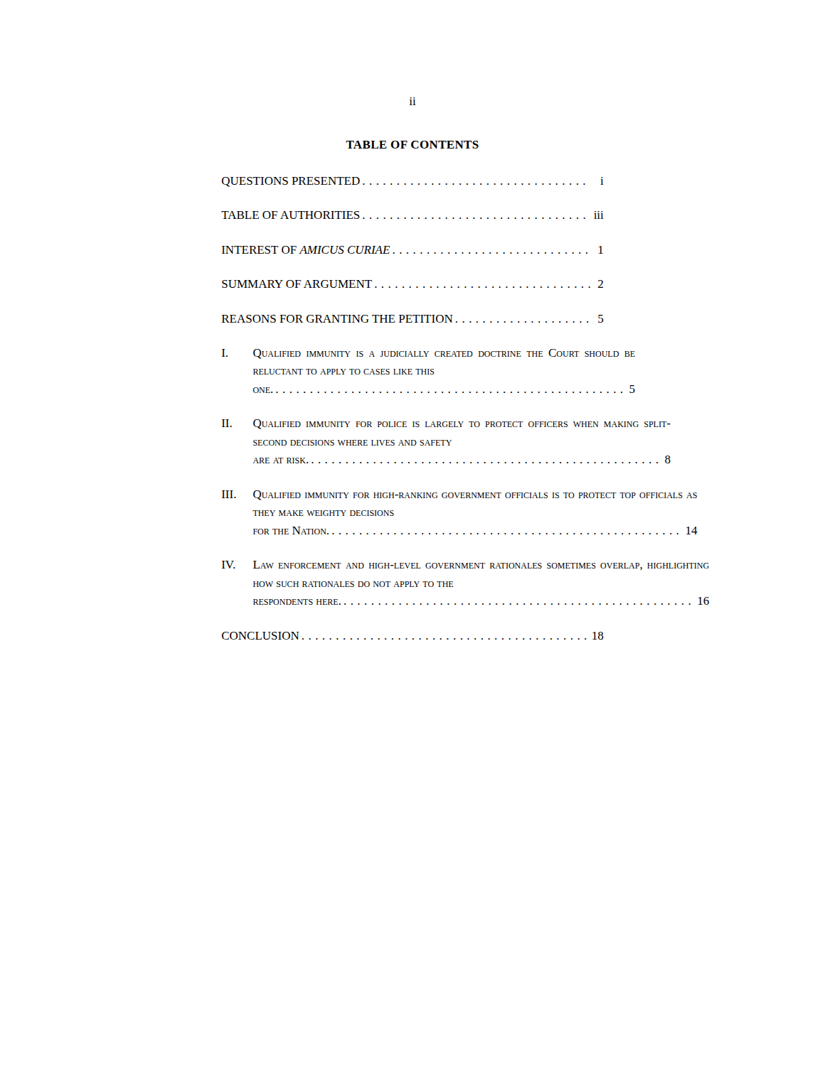ii
TABLE OF CONTENTS
QUESTIONS PRESENTED ................................................... i
TABLE OF AUTHORITIES ................................................... iii
INTEREST OF AMICUS CURIAE ................................................... 1
SUMMARY OF ARGUMENT ................................................... 2
REASONS FOR GRANTING THE PETITION ................................................... 5
I.
Qualified immunity is a judicially created doctrine the Court should be reluctant to apply to cases like this
one. ................................................... 5
II.
Qualified immunity for police is largely to protect officers when making split-second decisions where lives and safety
are at risk. ................................................... 8
III.
Qualified immunity for high-ranking government officials is to protect top officials as they make weighty decisions
for the Nation. ................................................... 14
IV.
Law enforcement and high-level government rationales sometimes overlap, highlighting how such rationales do not apply to the
respondents here. ................................................... 16
CONCLUSION ................................................... 18